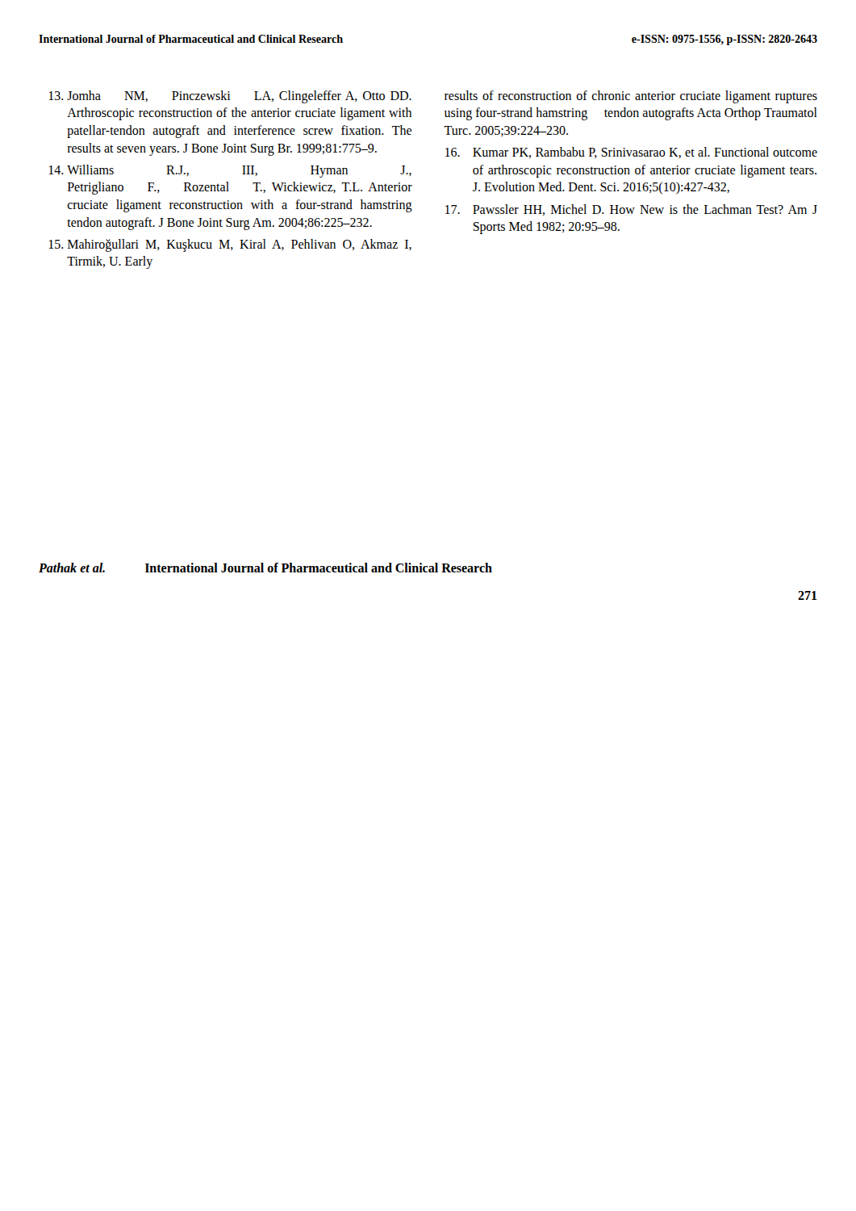International Journal of Pharmaceutical and Clinical Research e-ISSN: 0975-1556, p-ISSN: 2820-2643
Jomha NM, Pinczewski LA, Clingeleffer A, Otto DD. Arthroscopic reconstruction of the anterior cruciate ligament with patellar-tendon autograft and interference screw fixation. The results at seven years. J Bone Joint Surg Br. 1999;81:775–9.
Williams R.J., III, Hyman J., Petrigliano F., Rozental T., Wickiewicz, T.L. Anterior cruciate ligament reconstruction with a four-strand hamstring tendon autograft. J Bone Joint Surg Am. 2004;86:225–232.
Mahiroğullari M, Kuşkucu M, Kiral A, Pehlivan O, Akmaz I, Tirmik, U. Early
results of reconstruction of chronic anterior cruciate ligament ruptures using four-strand hamstring tendon autografts Acta Orthop Traumatol Turc. 2005;39:224–230.
16. Kumar PK, Rambabu P, Srinivasarao K, et al. Functional outcome of arthroscopic reconstruction of anterior cruciate ligament tears. J. Evolution Med. Dent. Sci. 2016;5(10):427-432,
17. Pawssler HH, Michel D. How New is the Lachman Test? Am J Sports Med 1982; 20:95–98.
Pathak et al. International Journal of Pharmaceutical and Clinical Research
271